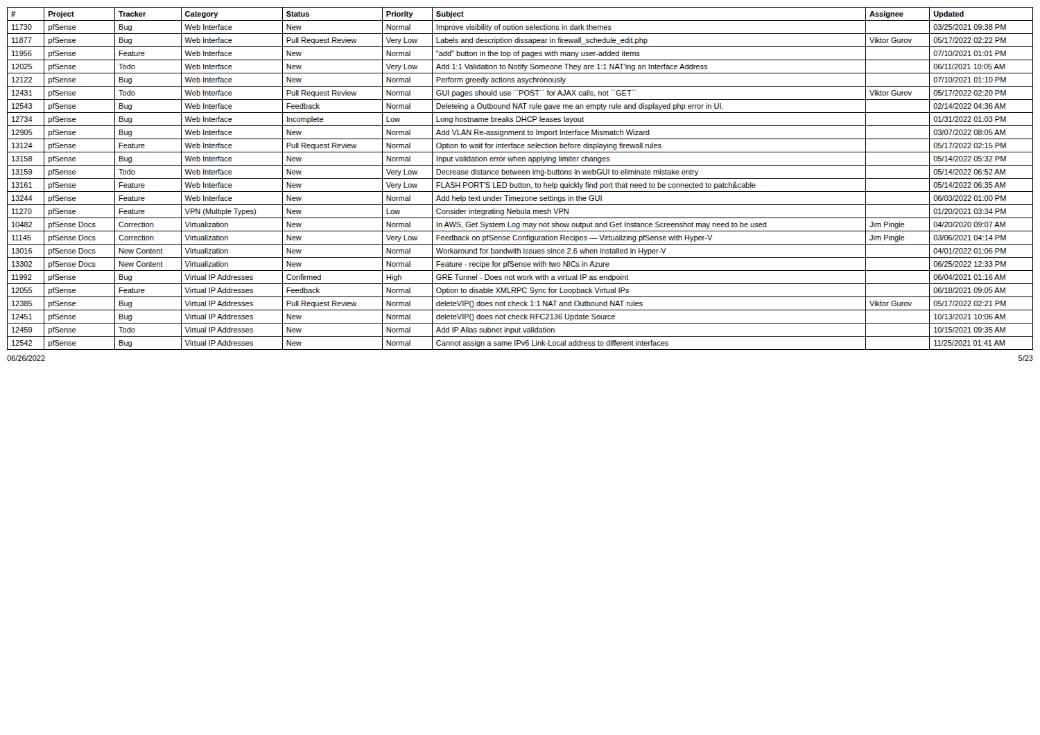| # | Project | Tracker | Category | Status | Priority | Subject | Assignee | Updated |
| --- | --- | --- | --- | --- | --- | --- | --- | --- |
| 11730 | pfSense | Bug | Web Interface | New | Normal | Improve visibility of option selections in dark themes | | 03/25/2021 09:38 PM |
| 11877 | pfSense | Bug | Web Interface | Pull Request Review | Very Low | Labels and description dissapear in firewall_schedule_edit.php | Viktor Gurov | 05/17/2022 02:22 PM |
| 11956 | pfSense | Feature | Web Interface | New | Normal | "add" button in the top of pages with many user-added items | | 07/10/2021 01:01 PM |
| 12025 | pfSense | Todo | Web Interface | New | Very Low | Add 1:1 Validation to Notify Someone They are 1:1 NAT'ing an Interface Address | | 06/11/2021 10:05 AM |
| 12122 | pfSense | Bug | Web Interface | New | Normal | Perform greedy actions asychronously | | 07/10/2021 01:10 PM |
| 12431 | pfSense | Todo | Web Interface | Pull Request Review | Normal | GUI pages should use ``POST`` for AJAX calls, not ``GET`` | Viktor Gurov | 05/17/2022 02:20 PM |
| 12543 | pfSense | Bug | Web Interface | Feedback | Normal | Deleteing a Outbound NAT rule gave me an empty rule and displayed php error in UI. | | 02/14/2022 04:36 AM |
| 12734 | pfSense | Bug | Web Interface | Incomplete | Low | Long hostname breaks DHCP leases layout | | 01/31/2022 01:03 PM |
| 12905 | pfSense | Bug | Web Interface | New | Normal | Add VLAN Re-assignment to Import Interface Mismatch Wizard | | 03/07/2022 08:05 AM |
| 13124 | pfSense | Feature | Web Interface | Pull Request Review | Normal | Option to wait for interface selection before displaying firewall rules | | 05/17/2022 02:15 PM |
| 13158 | pfSense | Bug | Web Interface | New | Normal | Input validation error when applying limiter changes | | 05/14/2022 05:32 PM |
| 13159 | pfSense | Todo | Web Interface | New | Very Low | Decrease distance between img-buttons in webGUI to eliminate mistake entry | | 05/14/2022 06:52 AM |
| 13161 | pfSense | Feature | Web Interface | New | Very Low | FLASH PORT'S LED button, to help quickly find port that need to be connected to patch&cable | | 05/14/2022 06:35 AM |
| 13244 | pfSense | Feature | Web Interface | New | Normal | Add help text under Timezone settings in the GUI | | 06/03/2022 01:00 PM |
| 11270 | pfSense | Feature | VPN (Multiple Types) | New | Low | Consider integrating Nebula mesh VPN | | 01/20/2021 03:34 PM |
| 10482 | pfSense Docs | Correction | Virtualization | New | Normal | In AWS, Get System Log may not show output and Get Instance Screenshot may need to be used | Jim Pingle | 04/20/2020 09:07 AM |
| 11145 | pfSense Docs | Correction | Virtualization | New | Very Low | Feedback on pfSense Configuration Recipes — Virtualizing pfSense with Hyper-V | Jim Pingle | 03/06/2021 04:14 PM |
| 13016 | pfSense Docs | New Content | Virtualization | New | Normal | Workaround for bandwith issues since 2.6 when installed in Hyper-V | | 04/01/2022 01:06 PM |
| 13302 | pfSense Docs | New Content | Virtualization | New | Normal | Feature - recipe for pfSense with two NICs in Azure | | 06/25/2022 12:33 PM |
| 11992 | pfSense | Bug | Virtual IP Addresses | Confirmed | High | GRE Tunnel - Does not work with a virtual IP as endpoint | | 06/04/2021 01:16 AM |
| 12055 | pfSense | Feature | Virtual IP Addresses | Feedback | Normal | Option to disable XMLRPC Sync for Loopback Virtual IPs | | 06/18/2021 09:05 AM |
| 12385 | pfSense | Bug | Virtual IP Addresses | Pull Request Review | Normal | deleteVIP() does not check 1:1 NAT and Outbound NAT rules | Viktor Gurov | 05/17/2022 02:21 PM |
| 12451 | pfSense | Bug | Virtual IP Addresses | New | Normal | deleteVIP() does not check RFC2136 Update Source | | 10/13/2021 10:06 AM |
| 12459 | pfSense | Todo | Virtual IP Addresses | New | Normal | Add IP Alias subnet input validation | | 10/15/2021 09:35 AM |
| 12542 | pfSense | Bug | Virtual IP Addresses | New | Normal | Cannot assign a same IPv6 Link-Local address to different interfaces | | 11/25/2021 01:41 AM |
06/26/2022 5/23